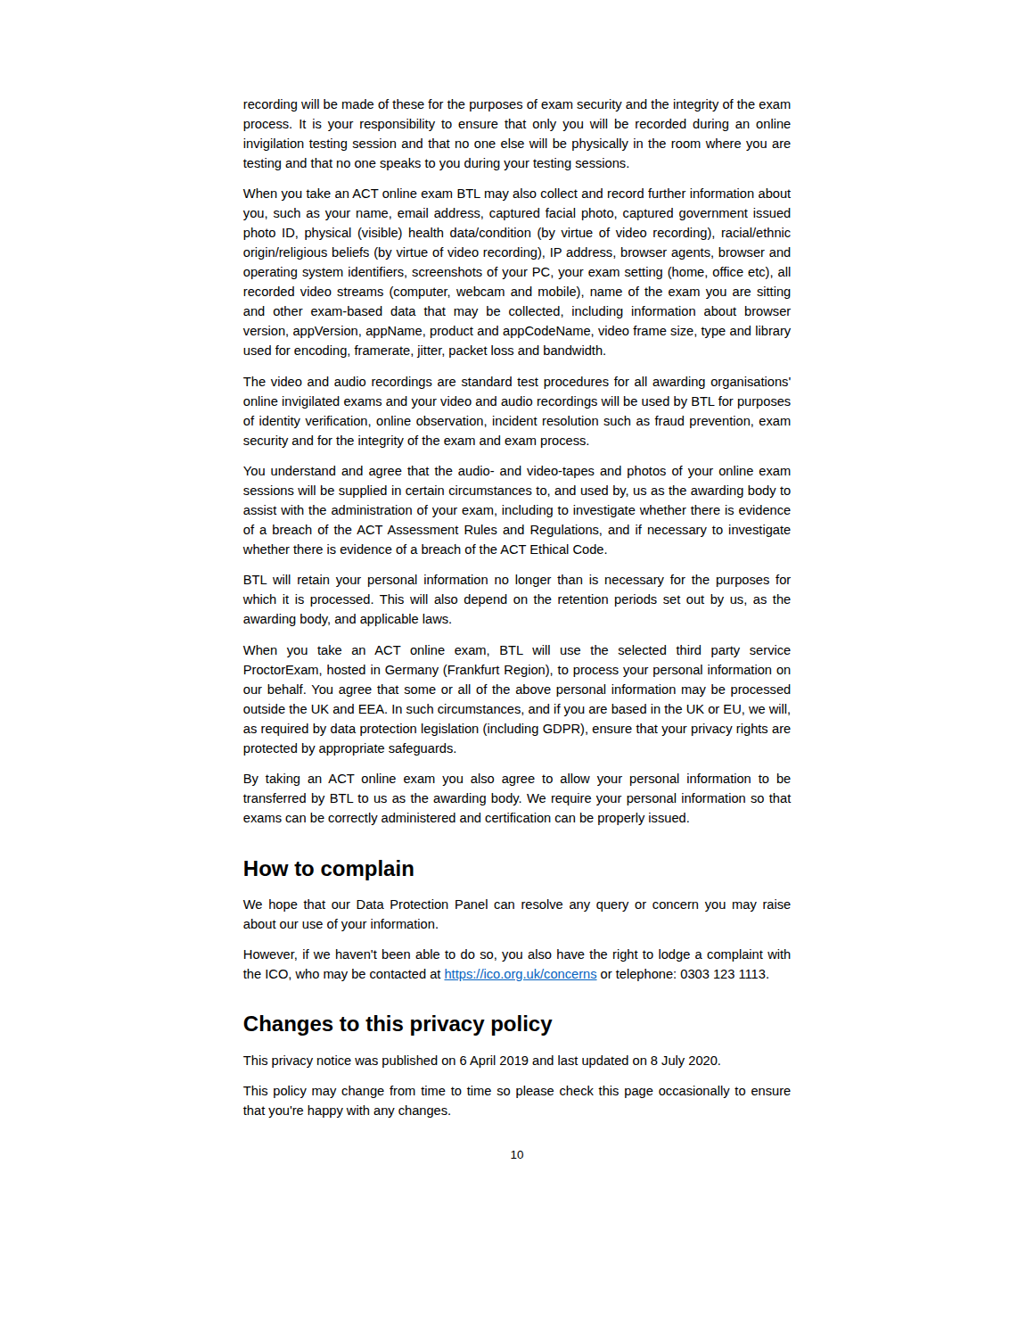recording will be made of these for the purposes of exam security and the integrity of the exam process. It is your responsibility to ensure that only you will be recorded during an online invigilation testing session and that no one else will be physically in the room where you are testing and that no one speaks to you during your testing sessions.
When you take an ACT online exam BTL may also collect and record further information about you, such as your name, email address, captured facial photo, captured government issued photo ID, physical (visible) health data/condition (by virtue of video recording), racial/ethnic origin/religious beliefs (by virtue of video recording), IP address, browser agents, browser and operating system identifiers, screenshots of your PC, your exam setting (home, office etc), all recorded video streams (computer, webcam and mobile), name of the exam you are sitting and other exam-based data that may be collected, including information about browser version, appVersion, appName, product and appCodeName, video frame size, type and library used for encoding, framerate, jitter, packet loss and bandwidth.
The video and audio recordings are standard test procedures for all awarding organisations' online invigilated exams and your video and audio recordings will be used by BTL for purposes of identity verification, online observation, incident resolution such as fraud prevention, exam security and for the integrity of the exam and exam process.
You understand and agree that the audio- and video-tapes and photos of your online exam sessions will be supplied in certain circumstances to, and used by, us as the awarding body to assist with the administration of your exam, including to investigate whether there is evidence of a breach of the ACT Assessment Rules and Regulations, and if necessary to investigate whether there is evidence of a breach of the ACT Ethical Code.
BTL will retain your personal information no longer than is necessary for the purposes for which it is processed. This will also depend on the retention periods set out by us, as the awarding body, and applicable laws.
When you take an ACT online exam, BTL will use the selected third party service ProctorExam, hosted in Germany (Frankfurt Region), to process your personal information on our behalf. You agree that some or all of the above personal information may be processed outside the UK and EEA. In such circumstances, and if you are based in the UK or EU, we will, as required by data protection legislation (including GDPR), ensure that your privacy rights are protected by appropriate safeguards.
By taking an ACT online exam you also agree to allow your personal information to be transferred by BTL to us as the awarding body. We require your personal information so that exams can be correctly administered and certification can be properly issued.
How to complain
We hope that our Data Protection Panel can resolve any query or concern you may raise about our use of your information.
However, if we haven't been able to do so, you also have the right to lodge a complaint with the ICO, who may be contacted at https://ico.org.uk/concerns or telephone: 0303 123 1113.
Changes to this privacy policy
This privacy notice was published on 6 April 2019 and last updated on 8 July 2020.
This policy may change from time to time so please check this page occasionally to ensure that you're happy with any changes.
10